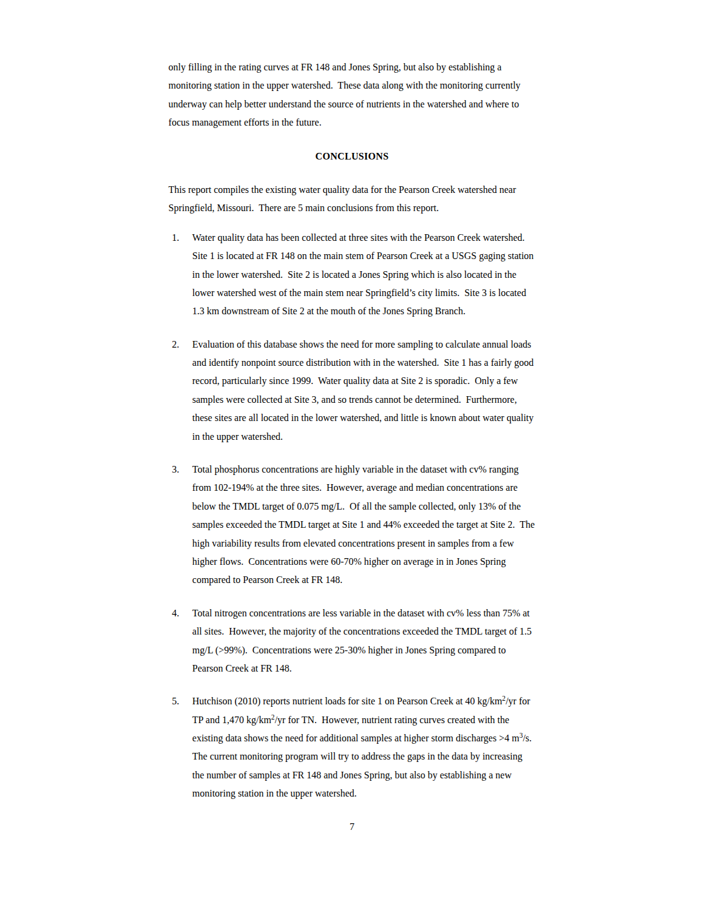only filling in the rating curves at FR 148 and Jones Spring, but also by establishing a monitoring station in the upper watershed. These data along with the monitoring currently underway can help better understand the source of nutrients in the watershed and where to focus management efforts in the future.
CONCLUSIONS
This report compiles the existing water quality data for the Pearson Creek watershed near Springfield, Missouri. There are 5 main conclusions from this report.
Water quality data has been collected at three sites with the Pearson Creek watershed. Site 1 is located at FR 148 on the main stem of Pearson Creek at a USGS gaging station in the lower watershed. Site 2 is located a Jones Spring which is also located in the lower watershed west of the main stem near Springfield’s city limits. Site 3 is located 1.3 km downstream of Site 2 at the mouth of the Jones Spring Branch.
Evaluation of this database shows the need for more sampling to calculate annual loads and identify nonpoint source distribution with in the watershed. Site 1 has a fairly good record, particularly since 1999. Water quality data at Site 2 is sporadic. Only a few samples were collected at Site 3, and so trends cannot be determined. Furthermore, these sites are all located in the lower watershed, and little is known about water quality in the upper watershed.
Total phosphorus concentrations are highly variable in the dataset with cv% ranging from 102-194% at the three sites. However, average and median concentrations are below the TMDL target of 0.075 mg/L. Of all the sample collected, only 13% of the samples exceeded the TMDL target at Site 1 and 44% exceeded the target at Site 2. The high variability results from elevated concentrations present in samples from a few higher flows. Concentrations were 60-70% higher on average in in Jones Spring compared to Pearson Creek at FR 148.
Total nitrogen concentrations are less variable in the dataset with cv% less than 75% at all sites. However, the majority of the concentrations exceeded the TMDL target of 1.5 mg/L (>99%). Concentrations were 25-30% higher in Jones Spring compared to Pearson Creek at FR 148.
Hutchison (2010) reports nutrient loads for site 1 on Pearson Creek at 40 kg/km2/yr for TP and 1,470 kg/km2/yr for TN. However, nutrient rating curves created with the existing data shows the need for additional samples at higher storm discharges >4 m3/s. The current monitoring program will try to address the gaps in the data by increasing the number of samples at FR 148 and Jones Spring, but also by establishing a new monitoring station in the upper watershed.
7